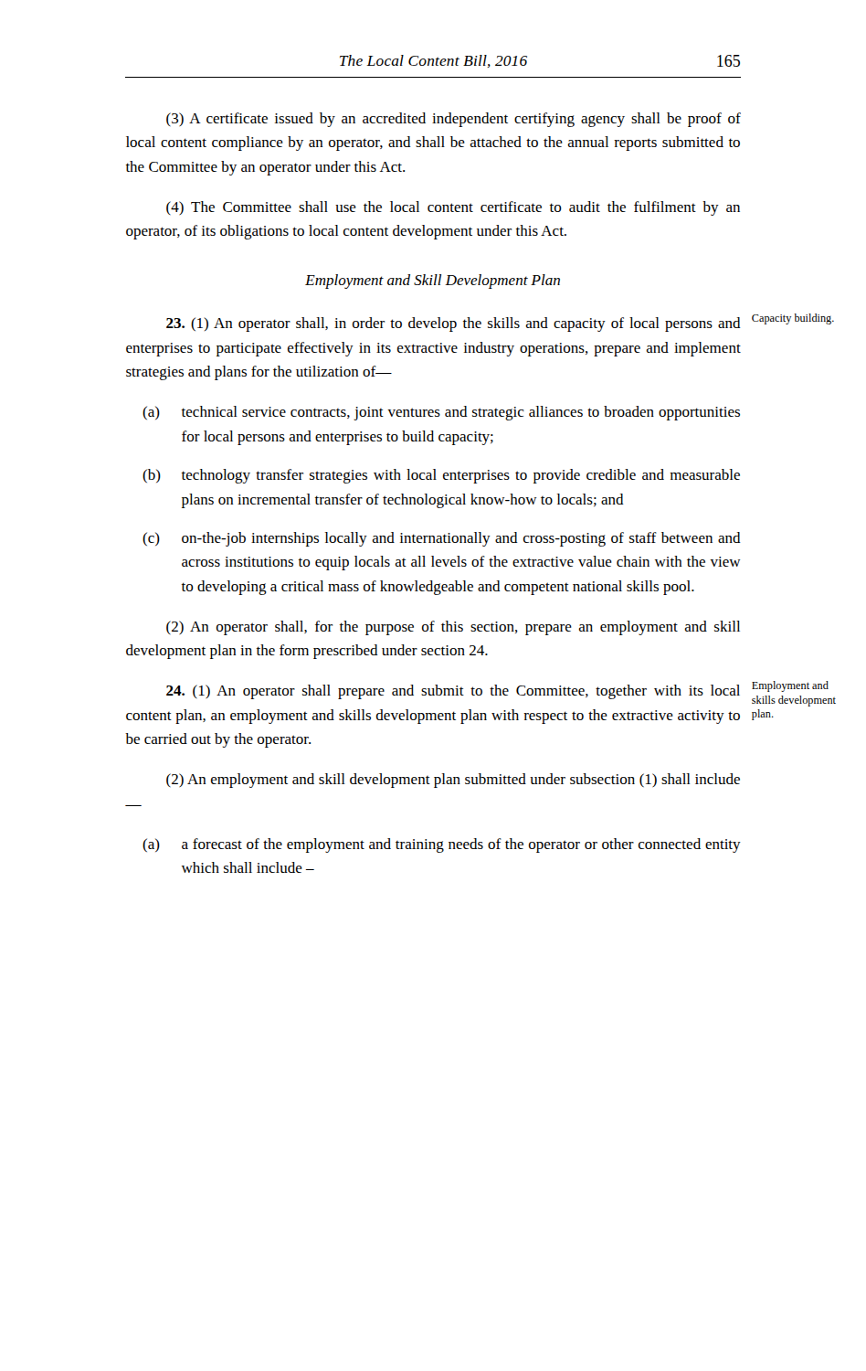The Local Content Bill, 2016 165
(3) A certificate issued by an accredited independent certifying agency shall be proof of local content compliance by an operator, and shall be attached to the annual reports submitted to the Committee by an operator under this Act.
(4) The Committee shall use the local content certificate to audit the fulfilment by an operator, of its obligations to local content development under this Act.
Employment and Skill Development Plan
Capacity building.
23. (1) An operator shall, in order to develop the skills and capacity of local persons and enterprises to participate effectively in its extractive industry operations, prepare and implement strategies and plans for the utilization of—
(a) technical service contracts, joint ventures and strategic alliances to broaden opportunities for local persons and enterprises to build capacity;
(b) technology transfer strategies with local enterprises to provide credible and measurable plans on incremental transfer of technological know-how to locals; and
(c) on-the-job internships locally and internationally and cross-posting of staff between and across institutions to equip locals at all levels of the extractive value chain with the view to developing a critical mass of knowledgeable and competent national skills pool.
(2) An operator shall, for the purpose of this section, prepare an employment and skill development plan in the form prescribed under section 24.
Employment and skills development plan.
24. (1) An operator shall prepare and submit to the Committee, together with its local content plan, an employment and skills development plan with respect to the extractive activity to be carried out by the operator.
(2) An employment and skill development plan submitted under subsection (1) shall include—
(a) a forecast of the employment and training needs of the operator or other connected entity which shall include –